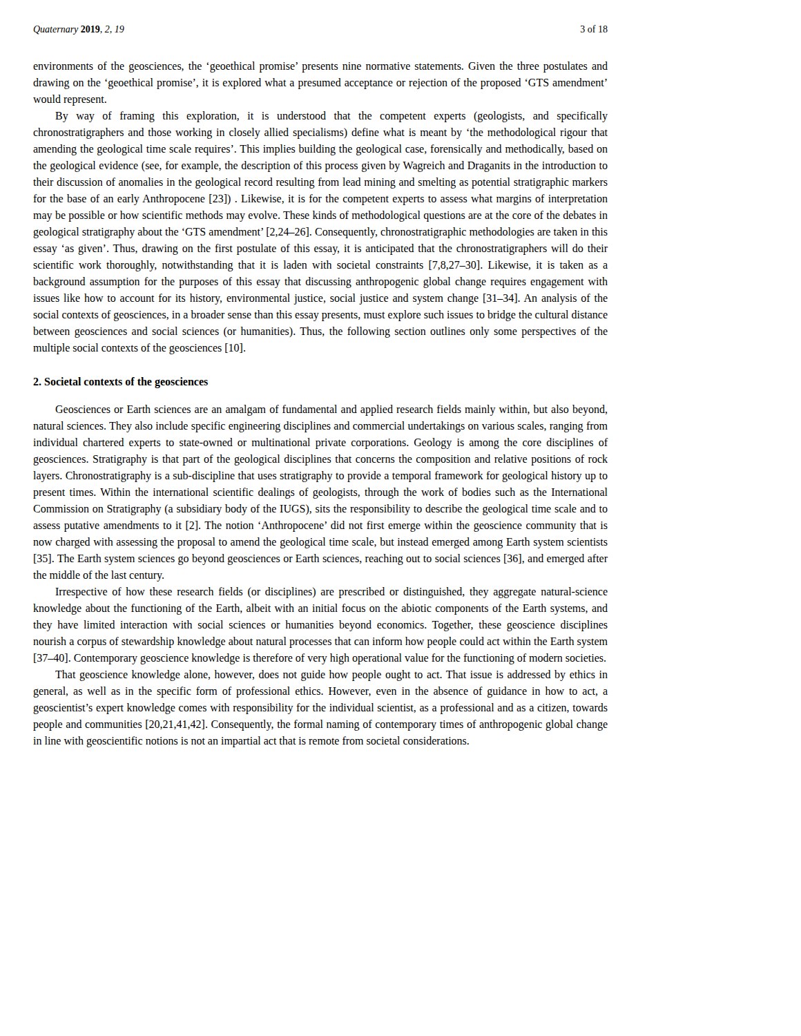Quaternary 2019, 2, 19 3 of 18
environments of the geosciences, the ‘geoethical promise’ presents nine normative statements. Given the three postulates and drawing on the ‘geoethical promise’, it is explored what a presumed acceptance or rejection of the proposed ‘GTS amendment’ would represent.
By way of framing this exploration, it is understood that the competent experts (geologists, and specifically chronostratigraphers and those working in closely allied specialisms) define what is meant by ‘the methodological rigour that amending the geological time scale requires’. This implies building the geological case, forensically and methodically, based on the geological evidence (see, for example, the description of this process given by Wagreich and Draganits in the introduction to their discussion of anomalies in the geological record resulting from lead mining and smelting as potential stratigraphic markers for the base of an early Anthropocene [23]) . Likewise, it is for the competent experts to assess what margins of interpretation may be possible or how scientific methods may evolve. These kinds of methodological questions are at the core of the debates in geological stratigraphy about the ‘GTS amendment’ [2,24–26]. Consequently, chronostratigraphic methodologies are taken in this essay ‘as given’. Thus, drawing on the first postulate of this essay, it is anticipated that the chronostratigraphers will do their scientific work thoroughly, notwithstanding that it is laden with societal constraints [7,8,27–30]. Likewise, it is taken as a background assumption for the purposes of this essay that discussing anthropogenic global change requires engagement with issues like how to account for its history, environmental justice, social justice and system change [31–34]. An analysis of the social contexts of geosciences, in a broader sense than this essay presents, must explore such issues to bridge the cultural distance between geosciences and social sciences (or humanities). Thus, the following section outlines only some perspectives of the multiple social contexts of the geosciences [10].
2. Societal contexts of the geosciences
Geosciences or Earth sciences are an amalgam of fundamental and applied research fields mainly within, but also beyond, natural sciences. They also include specific engineering disciplines and commercial undertakings on various scales, ranging from individual chartered experts to state-owned or multinational private corporations. Geology is among the core disciplines of geosciences. Stratigraphy is that part of the geological disciplines that concerns the composition and relative positions of rock layers. Chronostratigraphy is a sub-discipline that uses stratigraphy to provide a temporal framework for geological history up to present times. Within the international scientific dealings of geologists, through the work of bodies such as the International Commission on Stratigraphy (a subsidiary body of the IUGS), sits the responsibility to describe the geological time scale and to assess putative amendments to it [2]. The notion ‘Anthropocene’ did not first emerge within the geoscience community that is now charged with assessing the proposal to amend the geological time scale, but instead emerged among Earth system scientists [35]. The Earth system sciences go beyond geosciences or Earth sciences, reaching out to social sciences [36], and emerged after the middle of the last century.
Irrespective of how these research fields (or disciplines) are prescribed or distinguished, they aggregate natural-science knowledge about the functioning of the Earth, albeit with an initial focus on the abiotic components of the Earth systems, and they have limited interaction with social sciences or humanities beyond economics. Together, these geoscience disciplines nourish a corpus of stewardship knowledge about natural processes that can inform how people could act within the Earth system [37–40]. Contemporary geoscience knowledge is therefore of very high operational value for the functioning of modern societies.
That geoscience knowledge alone, however, does not guide how people ought to act. That issue is addressed by ethics in general, as well as in the specific form of professional ethics. However, even in the absence of guidance in how to act, a geoscientist’s expert knowledge comes with responsibility for the individual scientist, as a professional and as a citizen, towards people and communities [20,21,41,42]. Consequently, the formal naming of contemporary times of anthropogenic global change in line with geoscientific notions is not an impartial act that is remote from societal considerations.